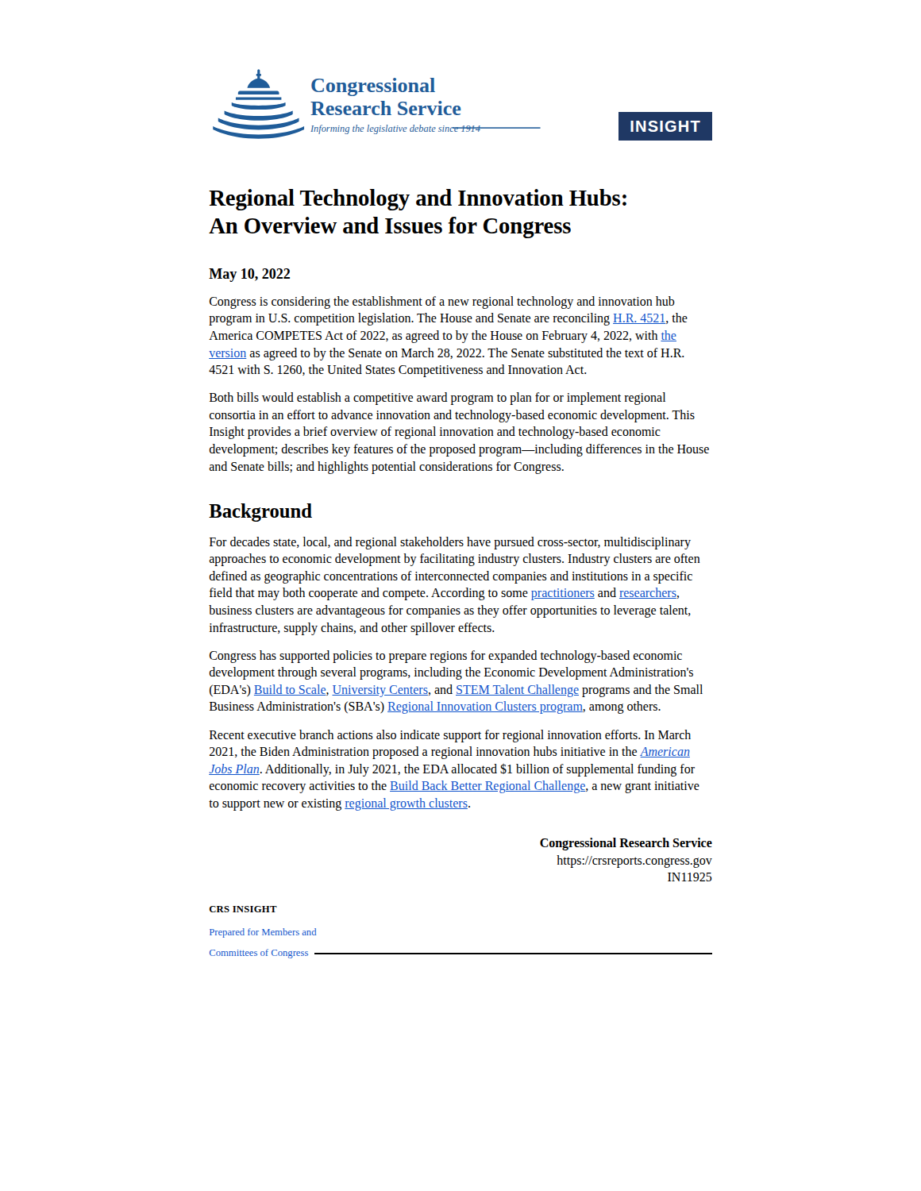Congressional Research Service Informing the legislative debate since 1914
INSIGHT
Regional Technology and Innovation Hubs:
An Overview and Issues for Congress
May 10, 2022
Congress is considering the establishment of a new regional technology and innovation hub program in U.S. competition legislation. The House and Senate are reconciling H.R. 4521, the America COMPETES Act of 2022, as agreed to by the House on February 4, 2022, with the version as agreed to by the Senate on March 28, 2022. The Senate substituted the text of H.R. 4521 with S. 1260, the United States Competitiveness and Innovation Act.
Both bills would establish a competitive award program to plan for or implement regional consortia in an effort to advance innovation and technology-based economic development. This Insight provides a brief overview of regional innovation and technology-based economic development; describes key features of the proposed program—including differences in the House and Senate bills; and highlights potential considerations for Congress.
Background
For decades state, local, and regional stakeholders have pursued cross-sector, multidisciplinary approaches to economic development by facilitating industry clusters. Industry clusters are often defined as geographic concentrations of interconnected companies and institutions in a specific field that may both cooperate and compete. According to some practitioners and researchers, business clusters are advantageous for companies as they offer opportunities to leverage talent, infrastructure, supply chains, and other spillover effects.
Congress has supported policies to prepare regions for expanded technology-based economic development through several programs, including the Economic Development Administration's (EDA's) Build to Scale, University Centers, and STEM Talent Challenge programs and the Small Business Administration's (SBA's) Regional Innovation Clusters program, among others.
Recent executive branch actions also indicate support for regional innovation efforts. In March 2021, the Biden Administration proposed a regional innovation hubs initiative in the American Jobs Plan. Additionally, in July 2021, the EDA allocated $1 billion of supplemental funding for economic recovery activities to the Build Back Better Regional Challenge, a new grant initiative to support new or existing regional growth clusters.
Congressional Research Service
https://crsreports.congress.gov
IN11925
CRS INSIGHT
Prepared for Members and
Committees of Congress